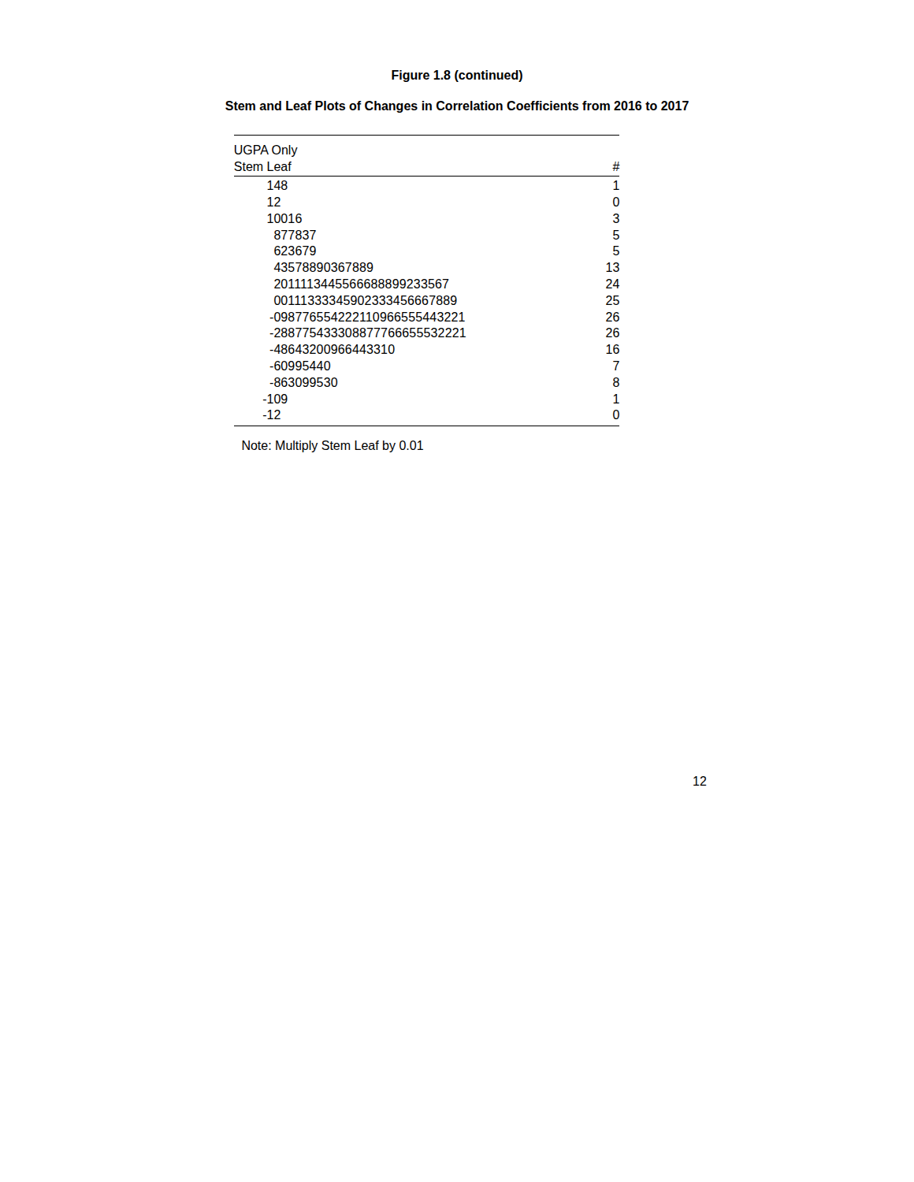Figure 1.8 (continued)
Stem and Leaf Plots of Changes in Correlation Coefficients from 2016 to 2017
UGPA Only
| Stem Leaf | # |
| --- | --- |
| 14 | 8 | 1 |
| 12 | | 0 |
| 10 | 016 | 3 |
| 8 | 77837 | 5 |
| 6 | 23679 | 5 |
| 4 | 3578890367889 | 13 |
| 2 | 011113445566688899233567 | 24 |
| 0 | 0111333345902333456667889 | 25 |
| -0 | 98776554222110966555443221 | 26 |
| -2 | 88775433308877766655532221 | 26 |
| -4 | 8643200966443310 | 16 |
| -6 | 0995440 | 7 |
| -8 | 63099530 | 8 |
| -10 | 9 | 1 |
| -12 | | 0 |
Note: Multiply Stem Leaf by 0.01
12